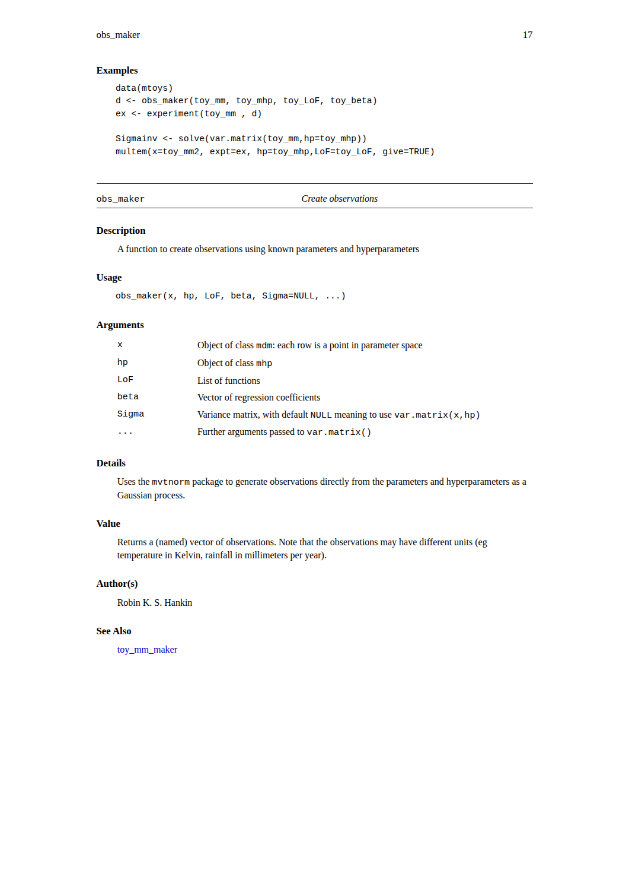obs_maker 17
Examples
data(mtoys)
d <- obs_maker(toy_mm, toy_mhp, toy_LoF, toy_beta)
ex <- experiment(toy_mm , d)

Sigmainv <- solve(var.matrix(toy_mm,hp=toy_mhp))
multem(x=toy_mm2, expt=ex, hp=toy_mhp,LoF=toy_LoF, give=TRUE)
obs_maker Create observations
Description
A function to create observations using known parameters and hyperparameters
Usage
obs_maker(x, hp, LoF, beta, Sigma=NULL, ...)
Arguments
| x | Object of class mdm : each row is a point in parameter space |
| hp | Object of class mhp |
| LoF | List of functions |
| beta | Vector of regression coefficients |
| Sigma | Variance matrix, with default NULL meaning to use var.matrix(x,hp) |
| ... | Further arguments passed to var.matrix() |
Details
Uses the mvtnorm package to generate observations directly from the parameters and hyperparameters as a Gaussian process.
Value
Returns a (named) vector of observations. Note that the observations may have different units (eg temperature in Kelvin, rainfall in millimeters per year).
Author(s)
Robin K. S. Hankin
See Also
toy_mm_maker